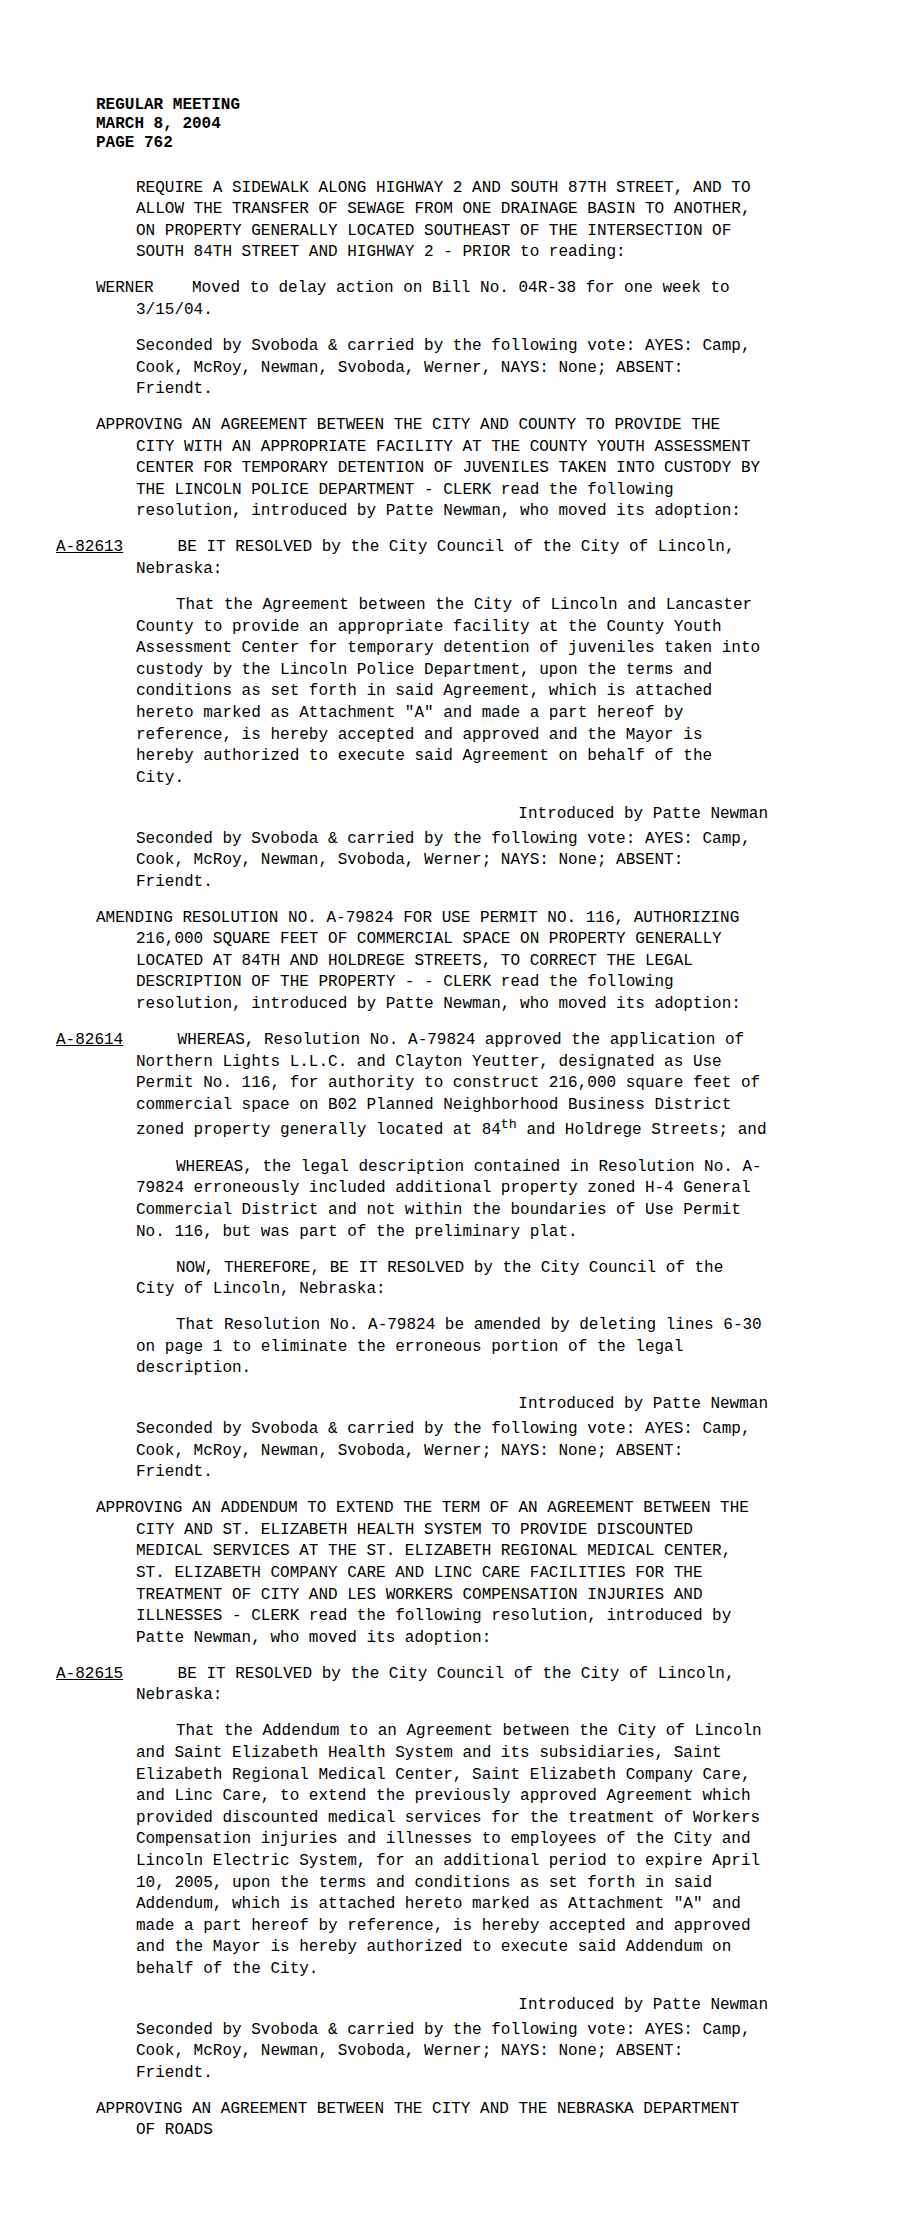REGULAR MEETING
MARCH 8, 2004
PAGE 762
REQUIRE A SIDEWALK ALONG HIGHWAY 2 AND SOUTH 87TH STREET, AND TO ALLOW THE TRANSFER OF SEWAGE FROM ONE DRAINAGE BASIN TO ANOTHER, ON PROPERTY GENERALLY LOCATED SOUTHEAST OF THE INTERSECTION OF SOUTH 84TH STREET AND HIGHWAY 2 - PRIOR to reading:
WERNER Moved to delay action on Bill No. 04R-38 for one week to 3/15/04.
Seconded by Svoboda & carried by the following vote: AYES: Camp, Cook, McRoy, Newman, Svoboda, Werner, NAYS: None; ABSENT: Friendt.
APPROVING AN AGREEMENT BETWEEN THE CITY AND COUNTY TO PROVIDE THE CITY WITH AN APPROPRIATE FACILITY AT THE COUNTY YOUTH ASSESSMENT CENTER FOR TEMPORARY DETENTION OF JUVENILES TAKEN INTO CUSTODY BY THE LINCOLN POLICE DEPARTMENT - CLERK read the following resolution, introduced by Patte Newman, who moved its adoption:
A-82613 BE IT RESOLVED by the City Council of the City of Lincoln, Nebraska:
That the Agreement between the City of Lincoln and Lancaster County to provide an appropriate facility at the County Youth Assessment Center for temporary detention of juveniles taken into custody by the Lincoln Police Department, upon the terms and conditions as set forth in said Agreement, which is attached hereto marked as Attachment "A" and made a part hereof by reference, is hereby accepted and approved and the Mayor is hereby authorized to execute said Agreement on behalf of the City.
Introduced by Patte Newman
Seconded by Svoboda & carried by the following vote: AYES: Camp, Cook, McRoy, Newman, Svoboda, Werner; NAYS: None; ABSENT: Friendt.
AMENDING RESOLUTION NO. A-79824 FOR USE PERMIT NO. 116, AUTHORIZING 216,000 SQUARE FEET OF COMMERCIAL SPACE ON PROPERTY GENERALLY LOCATED AT 84TH AND HOLDREGE STREETS, TO CORRECT THE LEGAL DESCRIPTION OF THE PROPERTY - - CLERK read the following resolution, introduced by Patte Newman, who moved its adoption:
A-82614 WHEREAS, Resolution No. A-79824 approved the application of Northern Lights L.L.C. and Clayton Yeutter, designated as Use Permit No. 116, for authority to construct 216,000 square feet of commercial space on B02 Planned Neighborhood Business District zoned property generally located at 84th and Holdrege Streets; and
WHEREAS, the legal description contained in Resolution No. A-79824 erroneously included additional property zoned H-4 General Commercial District and not within the boundaries of Use Permit No. 116, but was part of the preliminary plat.
NOW, THEREFORE, BE IT RESOLVED by the City Council of the City of Lincoln, Nebraska:
That Resolution No. A-79824 be amended by deleting lines 6-30 on page 1 to eliminate the erroneous portion of the legal description.
Introduced by Patte Newman
Seconded by Svoboda & carried by the following vote: AYES: Camp, Cook, McRoy, Newman, Svoboda, Werner; NAYS: None; ABSENT: Friendt.
APPROVING AN ADDENDUM TO EXTEND THE TERM OF AN AGREEMENT BETWEEN THE CITY AND ST. ELIZABETH HEALTH SYSTEM TO PROVIDE DISCOUNTED MEDICAL SERVICES AT THE ST. ELIZABETH REGIONAL MEDICAL CENTER, ST. ELIZABETH COMPANY CARE AND LINC CARE FACILITIES FOR THE TREATMENT OF CITY AND LES WORKERS COMPENSATION INJURIES AND ILLNESSES - CLERK read the following resolution, introduced by Patte Newman, who moved its adoption:
A-82615 BE IT RESOLVED by the City Council of the City of Lincoln, Nebraska:
That the Addendum to an Agreement between the City of Lincoln and Saint Elizabeth Health System and its subsidiaries, Saint Elizabeth Regional Medical Center, Saint Elizabeth Company Care, and Linc Care, to extend the previously approved Agreement which provided discounted medical services for the treatment of Workers Compensation injuries and illnesses to employees of the City and Lincoln Electric System, for an additional period to expire April 10, 2005, upon the terms and conditions as set forth in said Addendum, which is attached hereto marked as Attachment "A" and made a part hereof by reference, is hereby accepted and approved and the Mayor is hereby authorized to execute said Addendum on behalf of the City.
Introduced by Patte Newman
Seconded by Svoboda & carried by the following vote: AYES: Camp, Cook, McRoy, Newman, Svoboda, Werner; NAYS: None; ABSENT: Friendt.
APPROVING AN AGREEMENT BETWEEN THE CITY AND THE NEBRASKA DEPARTMENT OF ROADS